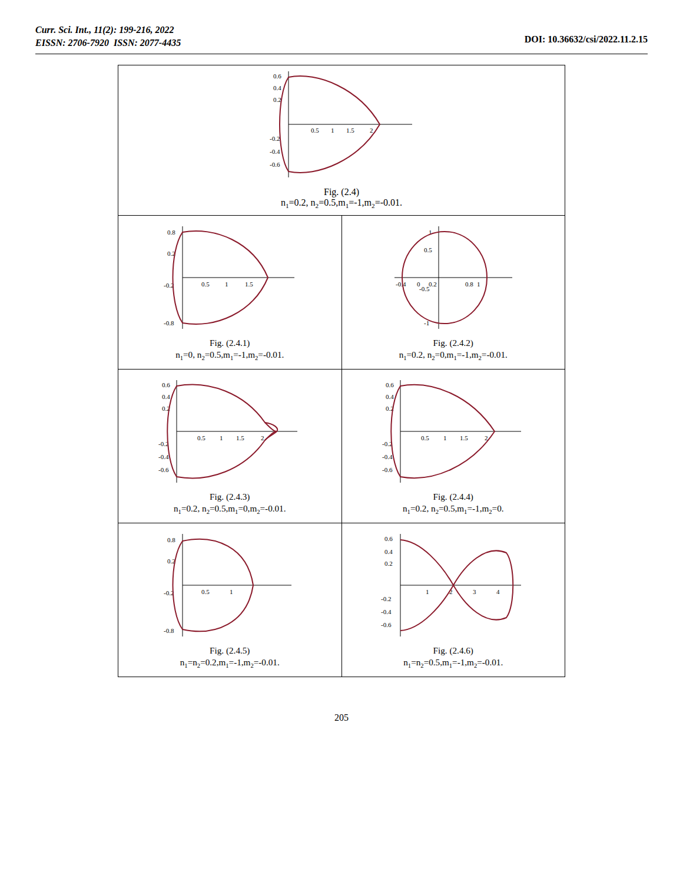Curr. Sci. Int., 11(2): 199-216, 2022
EISSN: 2706-7920 ISSN: 2077-4435
DOI: 10.36632/csi/2022.11.2.15
| 0.5 1 1.5 2 0.6 0.4 0.2 -0.2 -0.4 -0.6 Fig. (2.4) n 1 =0.2, n 2 =0.5,m 1 =-1,m 2 =-0.01. |
| 0.8 0.2 -0.2 -0.8 0.5 1 1.5 Fig. (2.4.1) n 1 =0, n 2 =0.5,m 1 =-1,m 2 =-0.01. | 1 0.5 -0.5 -1 -0.4 0 0.2 0.8 1 Fig. (2.4.2) n 1 =0.2, n 2 =0,m 1 =-1,m 2 =-0.01. |
| 0.6 0.4 0.2 -0.2 -0.4 -0.6 0.5 1 1.5 2 Fig. (2.4.3) n 1 =0.2, n 2 =0.5,m 1 =0,m 2 =-0.01. | 0.6 0.4 0.2 -0.2 -0.4 -0.6 0.5 1 1.5 2 Fig. (2.4.4) n 1 =0.2, n 2 =0.5,m 1 =-1,m 2 =0. |
| 0.8 0.2 -0.2 -0.8 0.5 1 Fig. (2.4.5) n 1 =n 2 =0.2,m 1 =-1,m 2 =-0.01. | 0.6 0.4 0.2 -0.2 -0.4 -0.6 1 2 3 4 Fig. (2.4.6) n 1 =n 2 =0.5,m 1 =-1,m 2 =-0.01. |
205